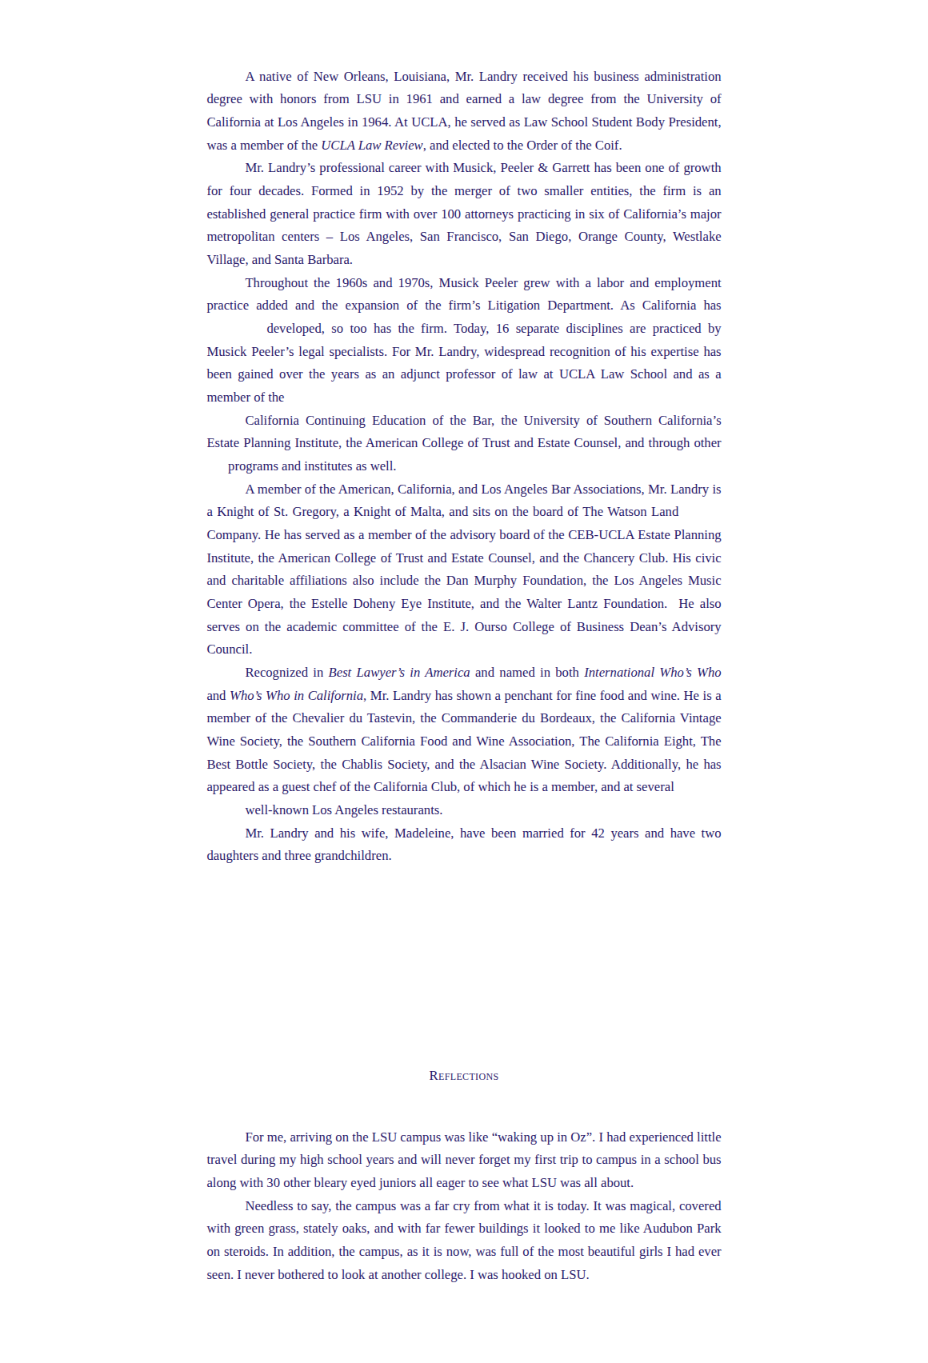A native of New Orleans, Louisiana, Mr. Landry received his business administration degree with honors from LSU in 1961 and earned a law degree from the University of California at Los Angeles in 1964. At UCLA, he served as Law School Student Body President, was a member of the UCLA Law Review, and elected to the Order of the Coif.
Mr. Landry’s professional career with Musick, Peeler & Garrett has been one of growth for four decades. Formed in 1952 by the merger of two smaller entities, the firm is an established general practice firm with over 100 attorneys practicing in six of California’s major metropolitan centers – Los Angeles, San Francisco, San Diego, Orange County, Westlake Village, and Santa Barbara.
Throughout the 1960s and 1970s, Musick Peeler grew with a labor and employment practice added and the expansion of the firm’s Litigation Department. As California has developed, so too has the firm. Today, 16 separate disciplines are practiced by Musick Peeler’s legal specialists. For Mr. Landry, widespread recognition of his expertise has been gained over the years as an adjunct professor of law at UCLA Law School and as a member of the
California Continuing Education of the Bar, the University of Southern California’s Estate Planning Institute, the American College of Trust and Estate Counsel, and through other programs and institutes as well.
A member of the American, California, and Los Angeles Bar Associations, Mr. Landry is a Knight of St. Gregory, a Knight of Malta, and sits on the board of The Watson Land Company. He has served as a member of the advisory board of the CEB-UCLA Estate Planning Institute, the American College of Trust and Estate Counsel, and the Chancery Club. His civic and charitable affiliations also include the Dan Murphy Foundation, the Los Angeles Music Center Opera, the Estelle Doheny Eye Institute, and the Walter Lantz Foundation. He also serves on the academic committee of the E. J. Ourso College of Business Dean’s Advisory Council.
Recognized in Best Lawyer’s in America and named in both International Who’s Who and Who’s Who in California, Mr. Landry has shown a penchant for fine food and wine. He is a member of the Chevalier du Tastevin, the Commanderie du Bordeaux, the California Vintage Wine Society, the Southern California Food and Wine Association, The California Eight, The Best Bottle Society, the Chablis Society, and the Alsacian Wine Society. Additionally, he has appeared as a guest chef of the California Club, of which he is a member, and at several
well-known Los Angeles restaurants.
Mr. Landry and his wife, Madeleine, have been married for 42 years and have two daughters and three grandchildren.
Reflections
For me, arriving on the LSU campus was like “waking up in Oz”. I had experienced little travel during my high school years and will never forget my first trip to campus in a school bus along with 30 other bleary eyed juniors all eager to see what LSU was all about.
Needless to say, the campus was a far cry from what it is today. It was magical, covered with green grass, stately oaks, and with far fewer buildings it looked to me like Audubon Park on steroids. In addition, the campus, as it is now, was full of the most beautiful girls I had ever seen. I never bothered to look at another college. I was hooked on LSU.